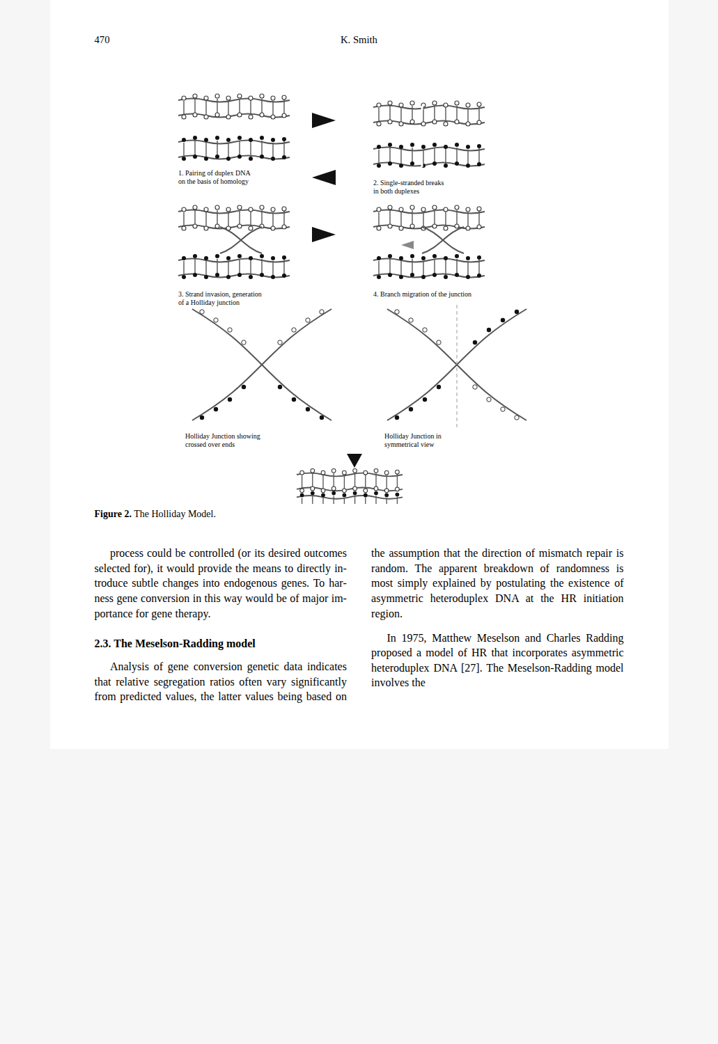470 K. Smith
Diagram of the Holliday Model of homologous recombination A five-step schematic. Step 1: pairing of duplex DNA on the basis of homology. Step 2: single-stranded breaks in both duplexes. Step 3: strand invasion, generation of a Holliday junction. Step 4: branch migration of the junction. Two views of the Holliday junction are shown, one with crossed over ends and one in symmetrical view. Step 5: recombinant outcome following ligation. 1. Pairing of duplex DNA on the basis of homology 2. Single-stranded breaks in both duplexes 3. Strand invasion, generation of a Holliday junction 4. Branch migration of the junction Holliday Junction showing crossed over ends Holliday Junction in symmetrical view
Figure 2. The Holliday Model. Step 5 label: Recombinant outcome following ligation.
process could be controlled (or its desired outcomes selected for), it would provide the means to directly introduce subtle changes into endogenous genes. To harness gene conversion in this way would be of major importance for gene therapy.
2.3. The Meselson-Radding model
Analysis of gene conversion genetic data indicates that relative segregation ratios often vary significantly from predicted values, the latter values being based on the assumption that the direction of mismatch repair is random. The apparent breakdown of randomness is most simply explained by postulating the existence of asymmetric heteroduplex DNA at the HR initiation region.
In 1975, Matthew Meselson and Charles Radding proposed a model of HR that incorporates asymmetric heteroduplex DNA [27]. The Meselson-Radding model involves the